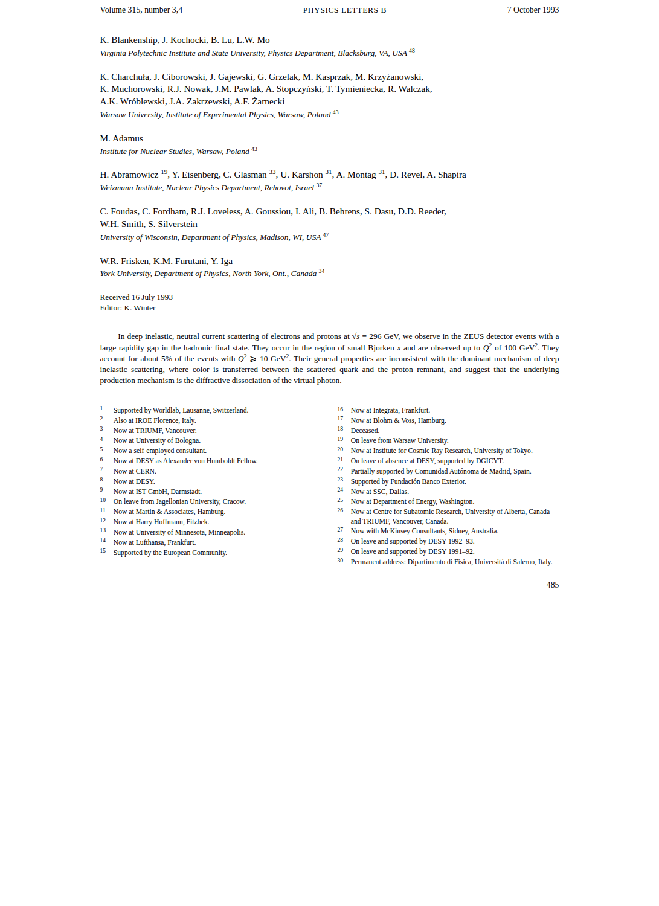Volume 315, number 3,4 Physics Letters B 7 October 1993
K. Blankenship, J. Kochocki, B. Lu, L.W. Mo
Virginia Polytechnic Institute and State University, Physics Department, Blacksburg, VA, USA 48
K. Charchuła, J. Ciborowski, J. Gajewski, G. Grzelak, M. Kasprzak, M. Krzyżanowski,
K. Muchorowski, R.J. Nowak, J.M. Pawlak, A. Stopczyński, T. Tymieniecka, R. Walczak,
A.K. Wróblewski, J.A. Zakrzewski, A.F. Żarnecki
Warsaw University, Institute of Experimental Physics, Warsaw, Poland 43
M. Adamus
Institute for Nuclear Studies, Warsaw, Poland 43
H. Abramowicz 19, Y. Eisenberg, C. Glasman 33, U. Karshon 31, A. Montag 31, D. Revel, A. Shapira
Weizmann Institute, Nuclear Physics Department, Rehovot, Israel 37
C. Foudas, C. Fordham, R.J. Loveless, A. Goussiou, I. Ali, B. Behrens, S. Dasu, D.D. Reeder,
W.H. Smith, S. Silverstein
University of Wisconsin, Department of Physics, Madison, WI, USA 47
W.R. Frisken, K.M. Furutani, Y. Iga
York University, Department of Physics, North York, Ont., Canada 34
Received 16 July 1993
Editor: K. Winter
In deep inelastic, neutral current scattering of electrons and protons at √s = 296 GeV, we observe in the ZEUS detector events with a large rapidity gap in the hadronic final state. They occur in the region of small Bjorken x and are observed up to Q2 of 100 GeV2. They account for about 5% of the events with Q2 ⩾ 10 GeV2. Their general properties are inconsistent with the dominant mechanism of deep inelastic scattering, where color is transferred between the scattered quark and the proton remnant, and suggest that the underlying production mechanism is the diffractive dissociation of the virtual photon.
1 Supported by Worldlab, Lausanne, Switzerland.
2 Also at IROE Florence, Italy.
3 Now at TRIUMF, Vancouver.
4 Now at University of Bologna.
5 Now a self-employed consultant.
6 Now at DESY as Alexander von Humboldt Fellow.
7 Now at CERN.
8 Now at DESY.
9 Now at IST GmbH, Darmstadt.
10 On leave from Jagellonian University, Cracow.
11 Now at Martin & Associates, Hamburg.
12 Now at Harry Hoffmann, Fitzbek.
13 Now at University of Minnesota, Minneapolis.
14 Now at Lufthansa, Frankfurt.
15 Supported by the European Community.
16 Now at Integrata, Frankfurt.
17 Now at Blohm & Voss, Hamburg.
18 Deceased.
19 On leave from Warsaw University.
20 Now at Institute for Cosmic Ray Research, University of Tokyo.
21 On leave of absence at DESY, supported by DGICYT.
22 Partially supported by Comunidad Autónoma de Madrid, Spain.
23 Supported by Fundación Banco Exterior.
24 Now at SSC, Dallas.
25 Now at Department of Energy, Washington.
26 Now at Centre for Subatomic Research, University of Alberta, Canada and TRIUMF, Vancouver, Canada.
27 Now with McKinsey Consultants, Sidney, Australia.
28 On leave and supported by DESY 1992–93.
29 On leave and supported by DESY 1991–92.
30 Permanent address: Dipartimento di Fisica, Università di Salerno, Italy.
485